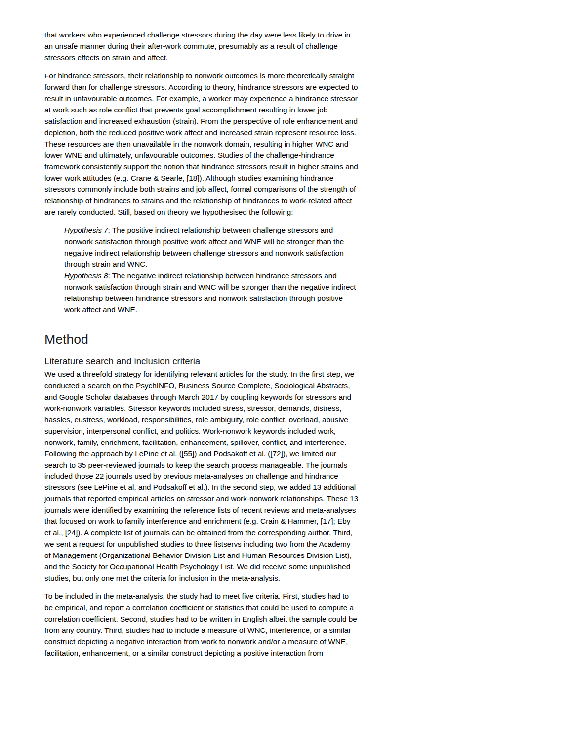that workers who experienced challenge stressors during the day were less likely to drive in an unsafe manner during their after-work commute, presumably as a result of challenge stressors effects on strain and affect.
For hindrance stressors, their relationship to nonwork outcomes is more theoretically straight forward than for challenge stressors. According to theory, hindrance stressors are expected to result in unfavourable outcomes. For example, a worker may experience a hindrance stressor at work such as role conflict that prevents goal accomplishment resulting in lower job satisfaction and increased exhaustion (strain). From the perspective of role enhancement and depletion, both the reduced positive work affect and increased strain represent resource loss. These resources are then unavailable in the nonwork domain, resulting in higher WNC and lower WNE and ultimately, unfavourable outcomes. Studies of the challenge-hindrance framework consistently support the notion that hindrance stressors result in higher strains and lower work attitudes (e.g. Crane & Searle, [18]). Although studies examining hindrance stressors commonly include both strains and job affect, formal comparisons of the strength of relationship of hindrances to strains and the relationship of hindrances to work-related affect are rarely conducted. Still, based on theory we hypothesised the following:
Hypothesis 7: The positive indirect relationship between challenge stressors and nonwork satisfaction through positive work affect and WNE will be stronger than the negative indirect relationship between challenge stressors and nonwork satisfaction through strain and WNC.
Hypothesis 8: The negative indirect relationship between hindrance stressors and nonwork satisfaction through strain and WNC will be stronger than the negative indirect relationship between hindrance stressors and nonwork satisfaction through positive work affect and WNE.
Method
Literature search and inclusion criteria
We used a threefold strategy for identifying relevant articles for the study. In the first step, we conducted a search on the PsychINFO, Business Source Complete, Sociological Abstracts, and Google Scholar databases through March 2017 by coupling keywords for stressors and work-nonwork variables. Stressor keywords included stress, stressor, demands, distress, hassles, eustress, workload, responsibilities, role ambiguity, role conflict, overload, abusive supervision, interpersonal conflict, and politics. Work-nonwork keywords included work, nonwork, family, enrichment, facilitation, enhancement, spillover, conflict, and interference. Following the approach by LePine et al. ([55]) and Podsakoff et al. ([72]), we limited our search to 35 peer-reviewed journals to keep the search process manageable. The journals included those 22 journals used by previous meta-analyses on challenge and hindrance stressors (see LePine et al. and Podsakoff et al.). In the second step, we added 13 additional journals that reported empirical articles on stressor and work-nonwork relationships. These 13 journals were identified by examining the reference lists of recent reviews and meta-analyses that focused on work to family interference and enrichment (e.g. Crain & Hammer, [17]; Eby et al., [24]). A complete list of journals can be obtained from the corresponding author. Third, we sent a request for unpublished studies to three listservs including two from the Academy of Management (Organizational Behavior Division List and Human Resources Division List), and the Society for Occupational Health Psychology List. We did receive some unpublished studies, but only one met the criteria for inclusion in the meta-analysis.
To be included in the meta-analysis, the study had to meet five criteria. First, studies had to be empirical, and report a correlation coefficient or statistics that could be used to compute a correlation coefficient. Second, studies had to be written in English albeit the sample could be from any country. Third, studies had to include a measure of WNC, interference, or a similar construct depicting a negative interaction from work to nonwork and/or a measure of WNE, facilitation, enhancement, or a similar construct depicting a positive interaction from